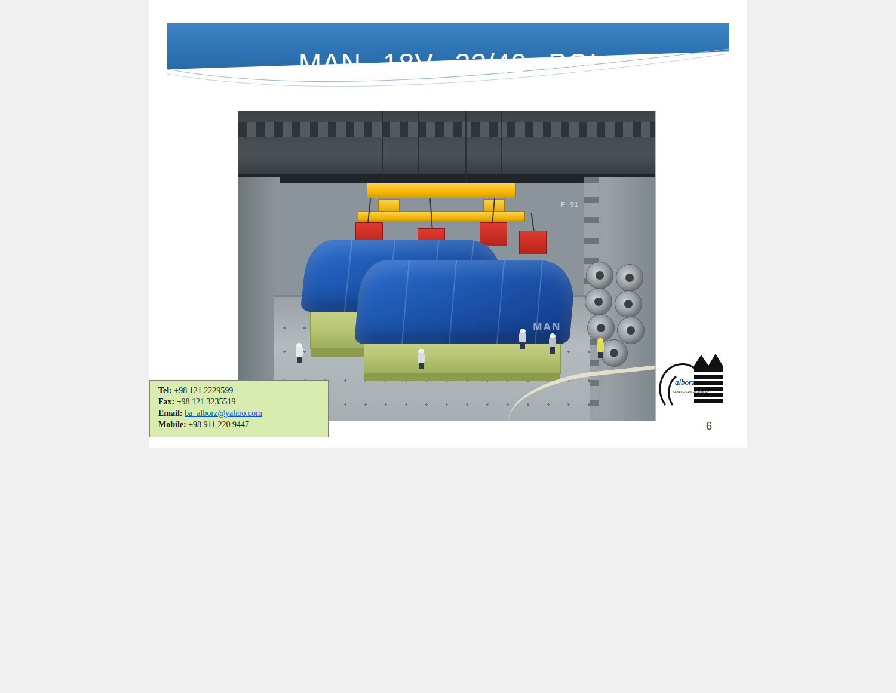MAN 18V 32/40 PGI
F 91
MAN
Tel: +98 121 2229599
Fax: +98 121 3235519
Email: ba_alborz@yahoo.com
Mobile: +98 911 220 9447
alborz SANAYE SANGIN ALBORZ
6